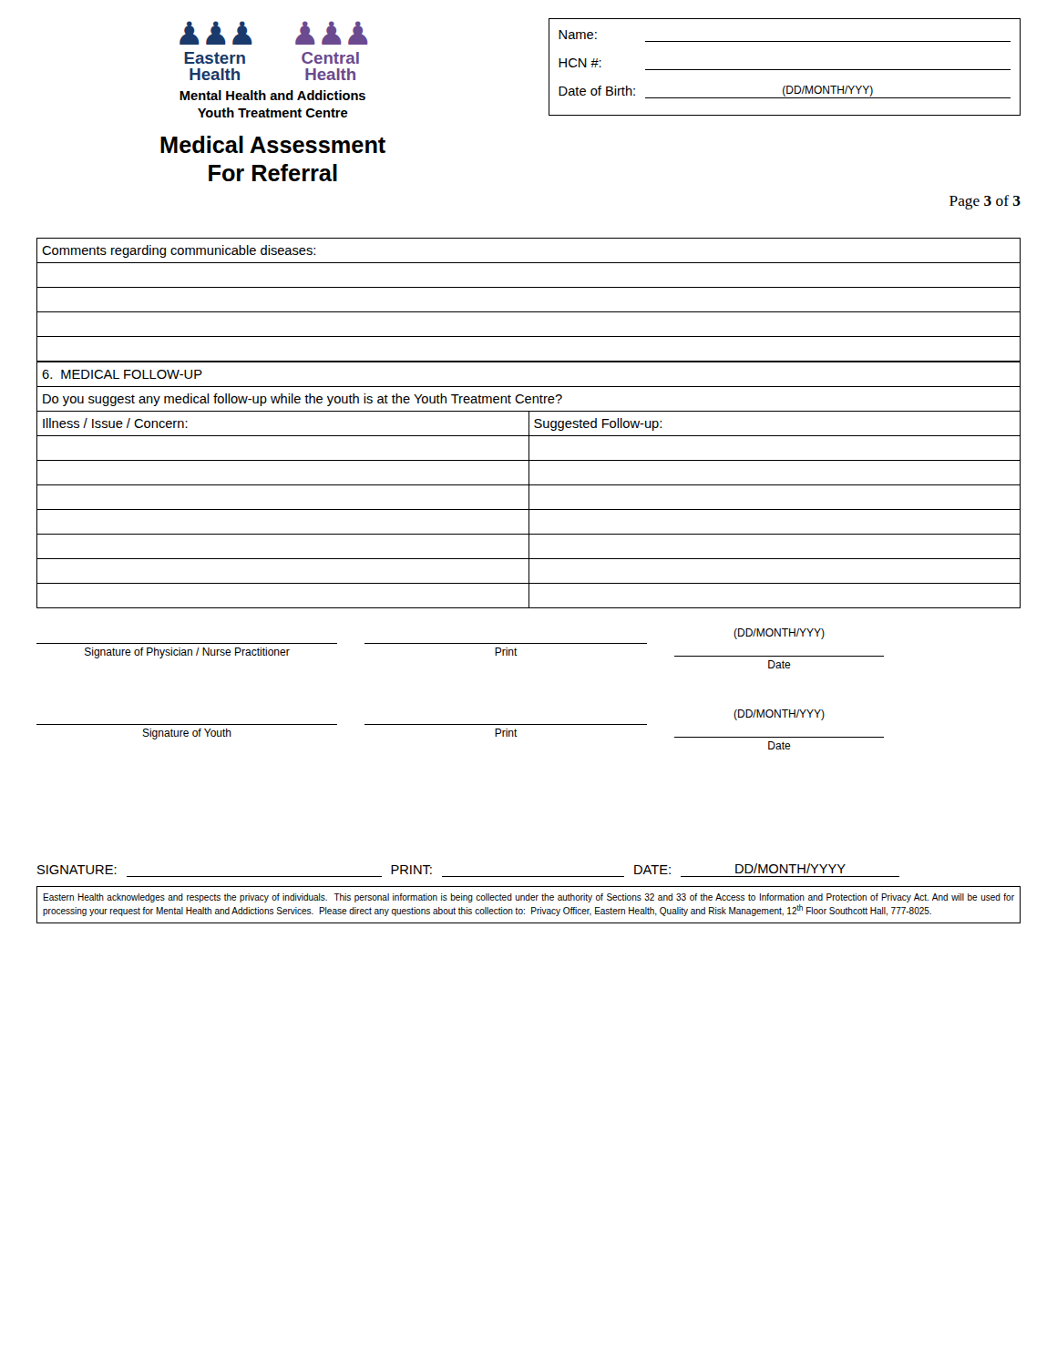♟♟♟
EasternHealth
♟♟♟
CentralHealth
Mental Health and Addictions
Youth Treatment Centre
Medical Assessment
For Referral
Name:
HCN #:
Date of Birth:
(DD/MONTH/YYY)
Page 3 of 3
| Comments regarding communicable diseases: |
| 6. MEDICAL FOLLOW-UP |
| Do you suggest any medical follow-up while the youth is at the Youth Treatment Centre? |
| Illness / Issue / Concern: | Suggested Follow-up: |
Signature of Physician / Nurse Practitioner
Print
(DD/MONTH/YYY)
Date
Signature of Youth
Print
(DD/MONTH/YYY)
Date
SIGNATURE:
PRINT:
DATE:
DD/MONTH/YYYY
Eastern Health acknowledges and respects the privacy of individuals. This personal information is being collected under the authority of Sections 32 and 33 of the Access to Information and Protection of Privacy Act. And will be used for processing your request for Mental Health and Addictions Services. Please direct any questions about this collection to: Privacy Officer, Eastern Health, Quality and Risk Management, 12th Floor Southcott Hall, 777-8025.